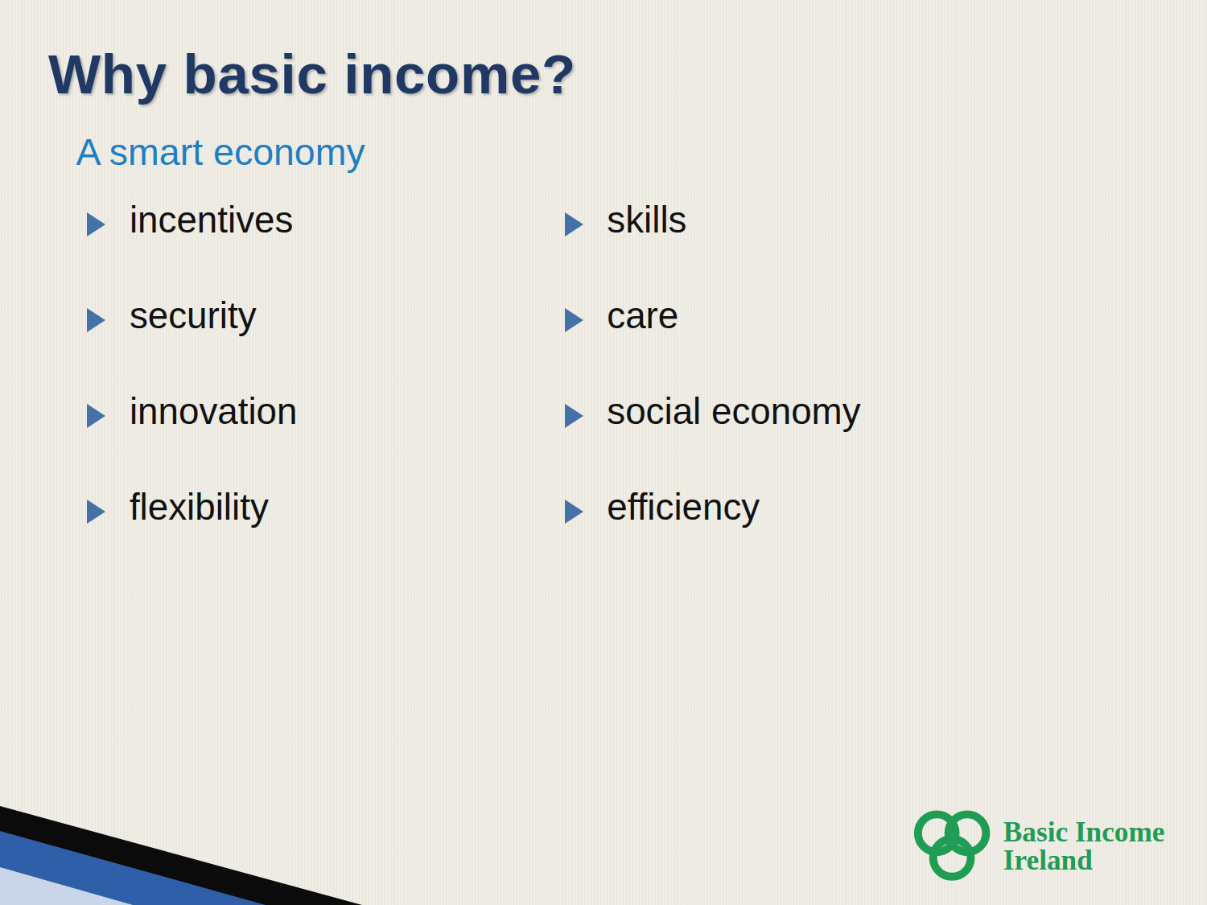Why basic income?
A smart economy
incentives
security
innovation
flexibility
skills
care
social economy
efficiency
Basic Income
Ireland